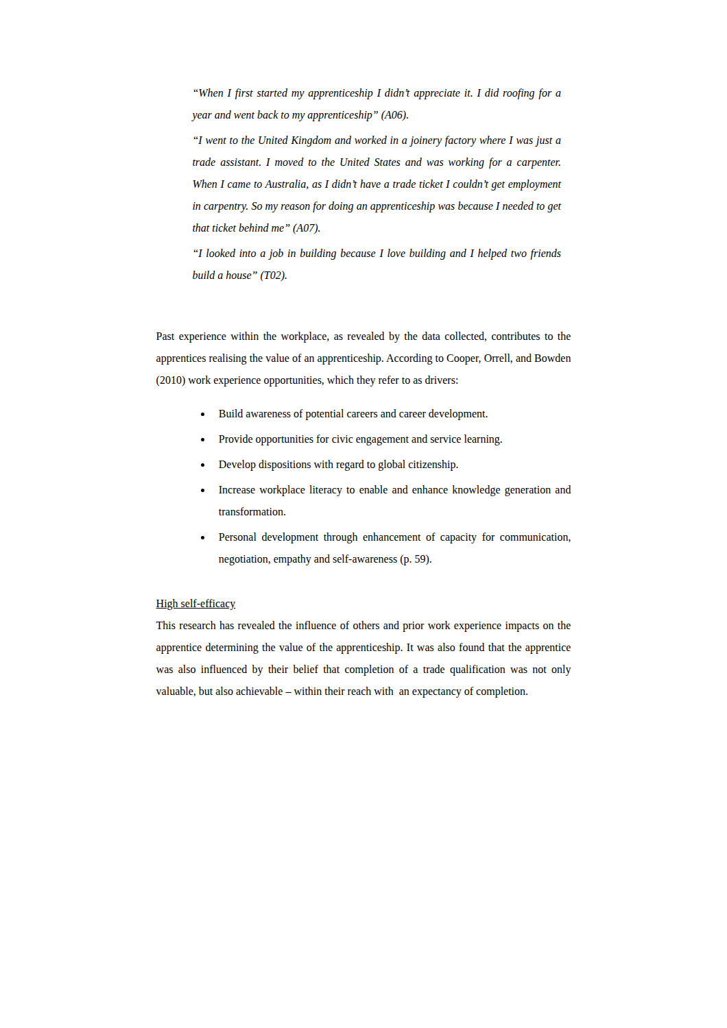“When I first started my apprenticeship I didn’t appreciate it. I did roofing for a year and went back to my apprenticeship” (A06).
“I went to the United Kingdom and worked in a joinery factory where I was just a trade assistant. I moved to the United States and was working for a carpenter. When I came to Australia, as I didn’t have a trade ticket I couldn’t get employment in carpentry. So my reason for doing an apprenticeship was because I needed to get that ticket behind me” (A07).
“I looked into a job in building because I love building and I helped two friends build a house” (T02).
Past experience within the workplace, as revealed by the data collected, contributes to the apprentices realising the value of an apprenticeship. According to Cooper, Orrell, and Bowden (2010) work experience opportunities, which they refer to as drivers:
Build awareness of potential careers and career development.
Provide opportunities for civic engagement and service learning.
Develop dispositions with regard to global citizenship.
Increase workplace literacy to enable and enhance knowledge generation and transformation.
Personal development through enhancement of capacity for communication, negotiation, empathy and self-awareness (p. 59).
High self-efficacy
This research has revealed the influence of others and prior work experience impacts on the apprentice determining the value of the apprenticeship. It was also found that the apprentice was also influenced by their belief that completion of a trade qualification was not only valuable, but also achievable – within their reach with an expectancy of completion.